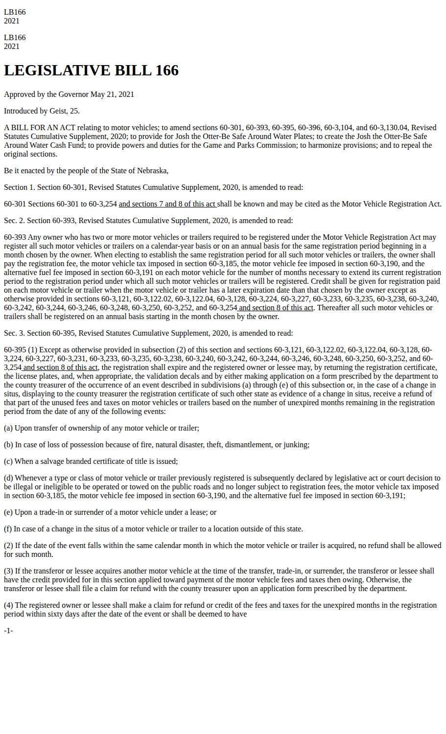LB166
2021
LB166
2021
LEGISLATIVE BILL 166
Approved by the Governor May 21, 2021
Introduced by Geist, 25.
A BILL FOR AN ACT relating to motor vehicles; to amend sections 60-301, 60-393, 60-395, 60-396, 60-3,104, and 60-3,130.04, Revised Statutes Cumulative Supplement, 2020; to provide for Josh the Otter-Be Safe Around Water Plates; to create the Josh the Otter-Be Safe Around Water Cash Fund; to provide powers and duties for the Game and Parks Commission; to harmonize provisions; and to repeal the original sections.
Be it enacted by the people of the State of Nebraska,
Section 1. Section 60-301, Revised Statutes Cumulative Supplement, 2020, is amended to read:
60-301 Sections 60-301 to 60-3,254 and sections 7 and 8 of this act shall be known and may be cited as the Motor Vehicle Registration Act.
Sec. 2. Section 60-393, Revised Statutes Cumulative Supplement, 2020, is amended to read:
60-393 Any owner who has two or more motor vehicles or trailers required to be registered under the Motor Vehicle Registration Act may register all such motor vehicles or trailers on a calendar-year basis or on an annual basis for the same registration period beginning in a month chosen by the owner. When electing to establish the same registration period for all such motor vehicles or trailers, the owner shall pay the registration fee, the motor vehicle tax imposed in section 60-3,185, the motor vehicle fee imposed in section 60-3,190, and the alternative fuel fee imposed in section 60-3,191 on each motor vehicle for the number of months necessary to extend its current registration period to the registration period under which all such motor vehicles or trailers will be registered. Credit shall be given for registration paid on each motor vehicle or trailer when the motor vehicle or trailer has a later expiration date than that chosen by the owner except as otherwise provided in sections 60-3,121, 60-3,122.02, 60-3,122.04, 60-3,128, 60-3,224, 60-3,227, 60-3,233, 60-3,235, 60-3,238, 60-3,240, 60-3,242, 60-3,244, 60-3,246, 60-3,248, 60-3,250, 60-3,252, and 60-3,254 and section 8 of this act. Thereafter all such motor vehicles or trailers shall be registered on an annual basis starting in the month chosen by the owner.
Sec. 3. Section 60-395, Revised Statutes Cumulative Supplement, 2020, is amended to read:
60-395 (1) Except as otherwise provided in subsection (2) of this section and sections 60-3,121, 60-3,122.02, 60-3,122.04, 60-3,128, 60-3,224, 60-3,227, 60-3,231, 60-3,233, 60-3,235, 60-3,238, 60-3,240, 60-3,242, 60-3,244, 60-3,246, 60-3,248, 60-3,250, 60-3,252, and 60-3,254 and section 8 of this act, the registration shall expire and the registered owner or lessee may, by returning the registration certificate, the license plates, and, when appropriate, the validation decals and by either making application on a form prescribed by the department to the county treasurer of the occurrence of an event described in subdivisions (a) through (e) of this subsection or, in the case of a change in situs, displaying to the county treasurer the registration certificate of such other state as evidence of a change in situs, receive a refund of that part of the unused fees and taxes on motor vehicles or trailers based on the number of unexpired months remaining in the registration period from the date of any of the following events:
(a) Upon transfer of ownership of any motor vehicle or trailer;
(b) In case of loss of possession because of fire, natural disaster, theft, dismantlement, or junking;
(c) When a salvage branded certificate of title is issued;
(d) Whenever a type or class of motor vehicle or trailer previously registered is subsequently declared by legislative act or court decision to be illegal or ineligible to be operated or towed on the public roads and no longer subject to registration fees, the motor vehicle tax imposed in section 60-3,185, the motor vehicle fee imposed in section 60-3,190, and the alternative fuel fee imposed in section 60-3,191;
(e) Upon a trade-in or surrender of a motor vehicle under a lease; or
(f) In case of a change in the situs of a motor vehicle or trailer to a location outside of this state.
(2) If the date of the event falls within the same calendar month in which the motor vehicle or trailer is acquired, no refund shall be allowed for such month.
(3) If the transferor or lessee acquires another motor vehicle at the time of the transfer, trade-in, or surrender, the transferor or lessee shall have the credit provided for in this section applied toward payment of the motor vehicle fees and taxes then owing. Otherwise, the transferor or lessee shall file a claim for refund with the county treasurer upon an application form prescribed by the department.
(4) The registered owner or lessee shall make a claim for refund or credit of the fees and taxes for the unexpired months in the registration period within sixty days after the date of the event or shall be deemed to have
-1-